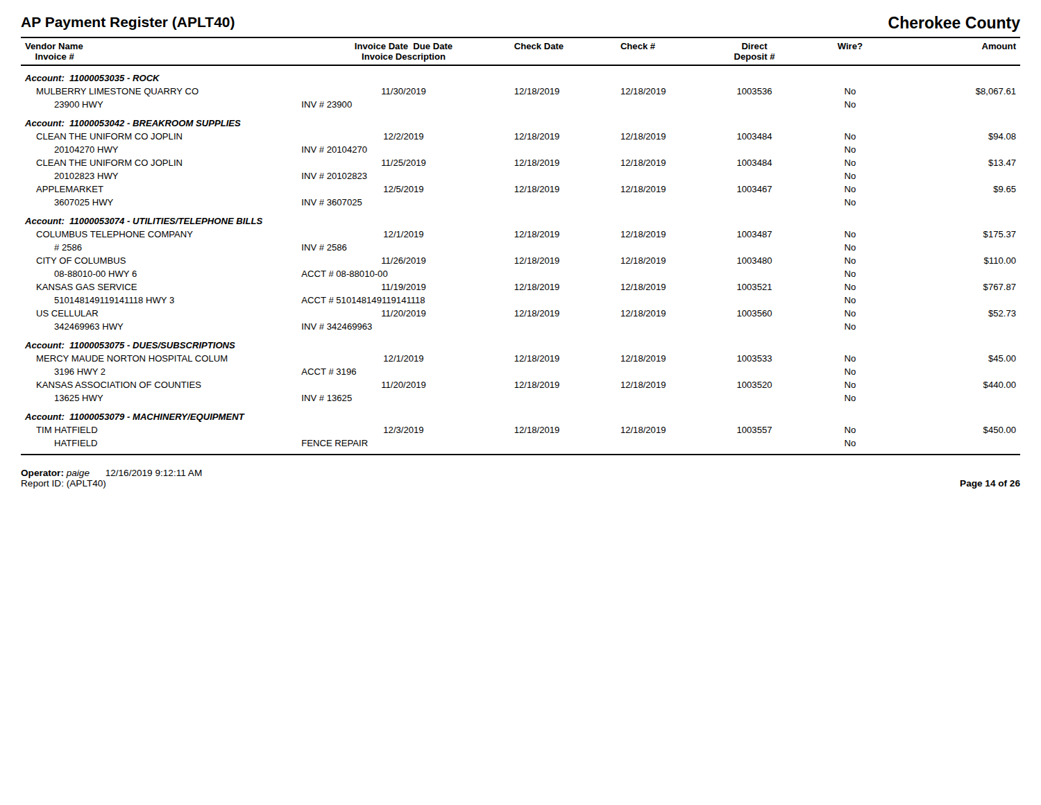AP Payment Register (APLT40)
Cherokee County
| Vendor Name Invoice # | Invoice Date Due Date Invoice Description | Check Date | Check # | Direct Deposit # | Wire? | Amount |
| --- | --- | --- | --- | --- | --- | --- |
| Account: 11000053035 - ROCK |
| MULBERRY LIMESTONE QUARRY CO | 11/30/2019 | 12/18/2019 | 12/18/2019 | 1003536 | No | $8,067.61 |
| 23900 HWY | INV # 23900 | | | | No | |
| Account: 11000053042 - BREAKROOM SUPPLIES |
| CLEAN THE UNIFORM CO JOPLIN | 12/2/2019 | 12/18/2019 | 12/18/2019 | 1003484 | No | $94.08 |
| 20104270 HWY | INV # 20104270 | | | | No | |
| CLEAN THE UNIFORM CO JOPLIN | 11/25/2019 | 12/18/2019 | 12/18/2019 | 1003484 | No | $13.47 |
| 20102823 HWY | INV # 20102823 | | | | No | |
| APPLEMARKET | 12/5/2019 | 12/18/2019 | 12/18/2019 | 1003467 | No | $9.65 |
| 3607025 HWY | INV # 3607025 | | | | No | |
| Account: 11000053074 - UTILITIES/TELEPHONE BILLS |
| COLUMBUS TELEPHONE COMPANY | 12/1/2019 | 12/18/2019 | 12/18/2019 | 1003487 | No | $175.37 |
| # 2586 | INV # 2586 | | | | No | |
| CITY OF COLUMBUS | 11/26/2019 | 12/18/2019 | 12/18/2019 | 1003480 | No | $110.00 |
| 08-88010-00 HWY 6 | ACCT # 08-88010-00 | | | | No | |
| KANSAS GAS SERVICE | 11/19/2019 | 12/18/2019 | 12/18/2019 | 1003521 | No | $767.87 |
| 510148149119141118 HWY 3 | ACCT # 510148149119141118 | | | | No | |
| US CELLULAR | 11/20/2019 | 12/18/2019 | 12/18/2019 | 1003560 | No | $52.73 |
| 342469963 HWY | INV # 342469963 | | | | No | |
| Account: 11000053075 - DUES/SUBSCRIPTIONS |
| MERCY MAUDE NORTON HOSPITAL COLUM | 12/1/2019 | 12/18/2019 | 12/18/2019 | 1003533 | No | $45.00 |
| 3196 HWY 2 | ACCT # 3196 | | | | No | |
| KANSAS ASSOCIATION OF COUNTIES | 11/20/2019 | 12/18/2019 | 12/18/2019 | 1003520 | No | $440.00 |
| 13625 HWY | INV # 13625 | | | | No | |
| Account: 11000053079 - MACHINERY/EQUIPMENT |
| TIM HATFIELD | 12/3/2019 | 12/18/2019 | 12/18/2019 | 1003557 | No | $450.00 |
| HATFIELD | FENCE REPAIR | | | | No | |
Operator: paige 12/16/2019 9:12:11 AM
Report ID: (APLT40)
Page 14 of 26